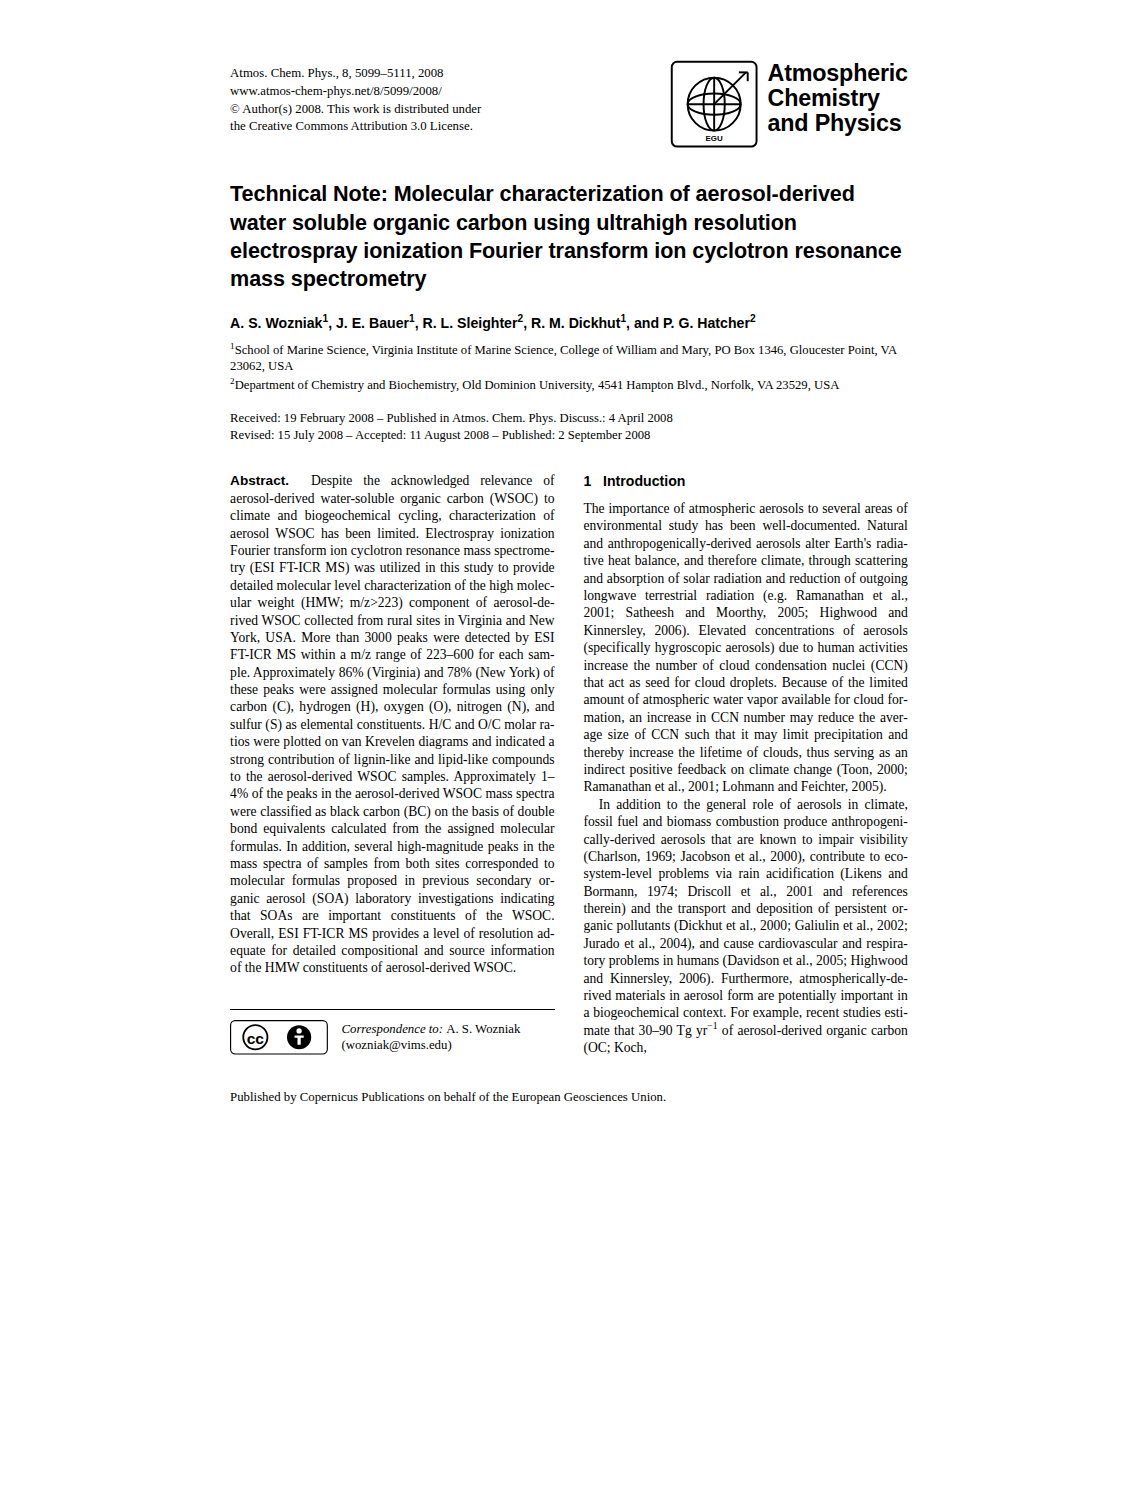Atmos. Chem. Phys., 8, 5099–5111, 2008
www.atmos-chem-phys.net/8/5099/2008/
© Author(s) 2008. This work is distributed under
the Creative Commons Attribution 3.0 License.
EGU
AtmosphericChemistry and Physics
Technical Note: Molecular characterization of aerosol-derived water soluble organic carbon using ultrahigh resolution electrospray ionization Fourier transform ion cyclotron resonance mass spectrometry
A. S. Wozniak1, J. E. Bauer1, R. L. Sleighter2, R. M. Dickhut1, and P. G. Hatcher2
1School of Marine Science, Virginia Institute of Marine Science, College of William and Mary, PO Box 1346, Gloucester Point, VA 23062, USA
2Department of Chemistry and Biochemistry, Old Dominion University, 4541 Hampton Blvd., Norfolk, VA 23529, USA
Received: 19 February 2008 – Published in Atmos. Chem. Phys. Discuss.: 4 April 2008
Revised: 15 July 2008 – Accepted: 11 August 2008 – Published: 2 September 2008
Abstract. Despite the acknowledged relevance of aerosol-derived water-soluble organic carbon (WSOC) to climate and biogeochemical cycling, characterization of aerosol WSOC has been limited. Electrospray ionization Fourier transform ion cyclotron resonance mass spectrometry (ESI FT-ICR MS) was utilized in this study to provide detailed molecular level characterization of the high molecular weight (HMW; m/z>223) component of aerosol-derived WSOC collected from rural sites in Virginia and New York, USA. More than 3000 peaks were detected by ESI FT-ICR MS within a m/z range of 223–600 for each sample. Approximately 86% (Virginia) and 78% (New York) of these peaks were assigned molecular formulas using only carbon (C), hydrogen (H), oxygen (O), nitrogen (N), and sulfur (S) as elemental constituents. H/C and O/C molar ratios were plotted on van Krevelen diagrams and indicated a strong contribution of lignin-like and lipid-like compounds to the aerosol-derived WSOC samples. Approximately 1–4% of the peaks in the aerosol-derived WSOC mass spectra were classified as black carbon (BC) on the basis of double bond equivalents calculated from the assigned molecular formulas. In addition, several high-magnitude peaks in the mass spectra of samples from both sites corresponded to molecular formulas proposed in previous secondary organic aerosol (SOA) laboratory investigations indicating that SOAs are important constituents of the WSOC. Overall, ESI FT-ICR MS provides a level of resolution adequate for detailed compositional and source information of the HMW constituents of aerosol-derived WSOC.
cc
Correspondence to: A. S. Wozniak
(wozniak@vims.edu)
1 Introduction
The importance of atmospheric aerosols to several areas of environmental study has been well-documented. Natural and anthropogenically-derived aerosols alter Earth's radiative heat balance, and therefore climate, through scattering and absorption of solar radiation and reduction of outgoing longwave terrestrial radiation (e.g. Ramanathan et al., 2001; Satheesh and Moorthy, 2005; Highwood and Kinnersley, 2006). Elevated concentrations of aerosols (specifically hygroscopic aerosols) due to human activities increase the number of cloud condensation nuclei (CCN) that act as seed for cloud droplets. Because of the limited amount of atmospheric water vapor available for cloud formation, an increase in CCN number may reduce the average size of CCN such that it may limit precipitation and thereby increase the lifetime of clouds, thus serving as an indirect positive feedback on climate change (Toon, 2000; Ramanathan et al., 2001; Lohmann and Feichter, 2005).
In addition to the general role of aerosols in climate, fossil fuel and biomass combustion produce anthropogenically-derived aerosols that are known to impair visibility (Charlson, 1969; Jacobson et al., 2000), contribute to ecosystem-level problems via rain acidification (Likens and Bormann, 1974; Driscoll et al., 2001 and references therein) and the transport and deposition of persistent organic pollutants (Dickhut et al., 2000; Galiulin et al., 2002; Jurado et al., 2004), and cause cardiovascular and respiratory problems in humans (Davidson et al., 2005; Highwood and Kinnersley, 2006). Furthermore, atmospherically-derived materials in aerosol form are potentially important in a biogeochemical context. For example, recent studies estimate that 30–90 Tg yr−1 of aerosol-derived organic carbon (OC; Koch,
Published by Copernicus Publications on behalf of the European Geosciences Union.